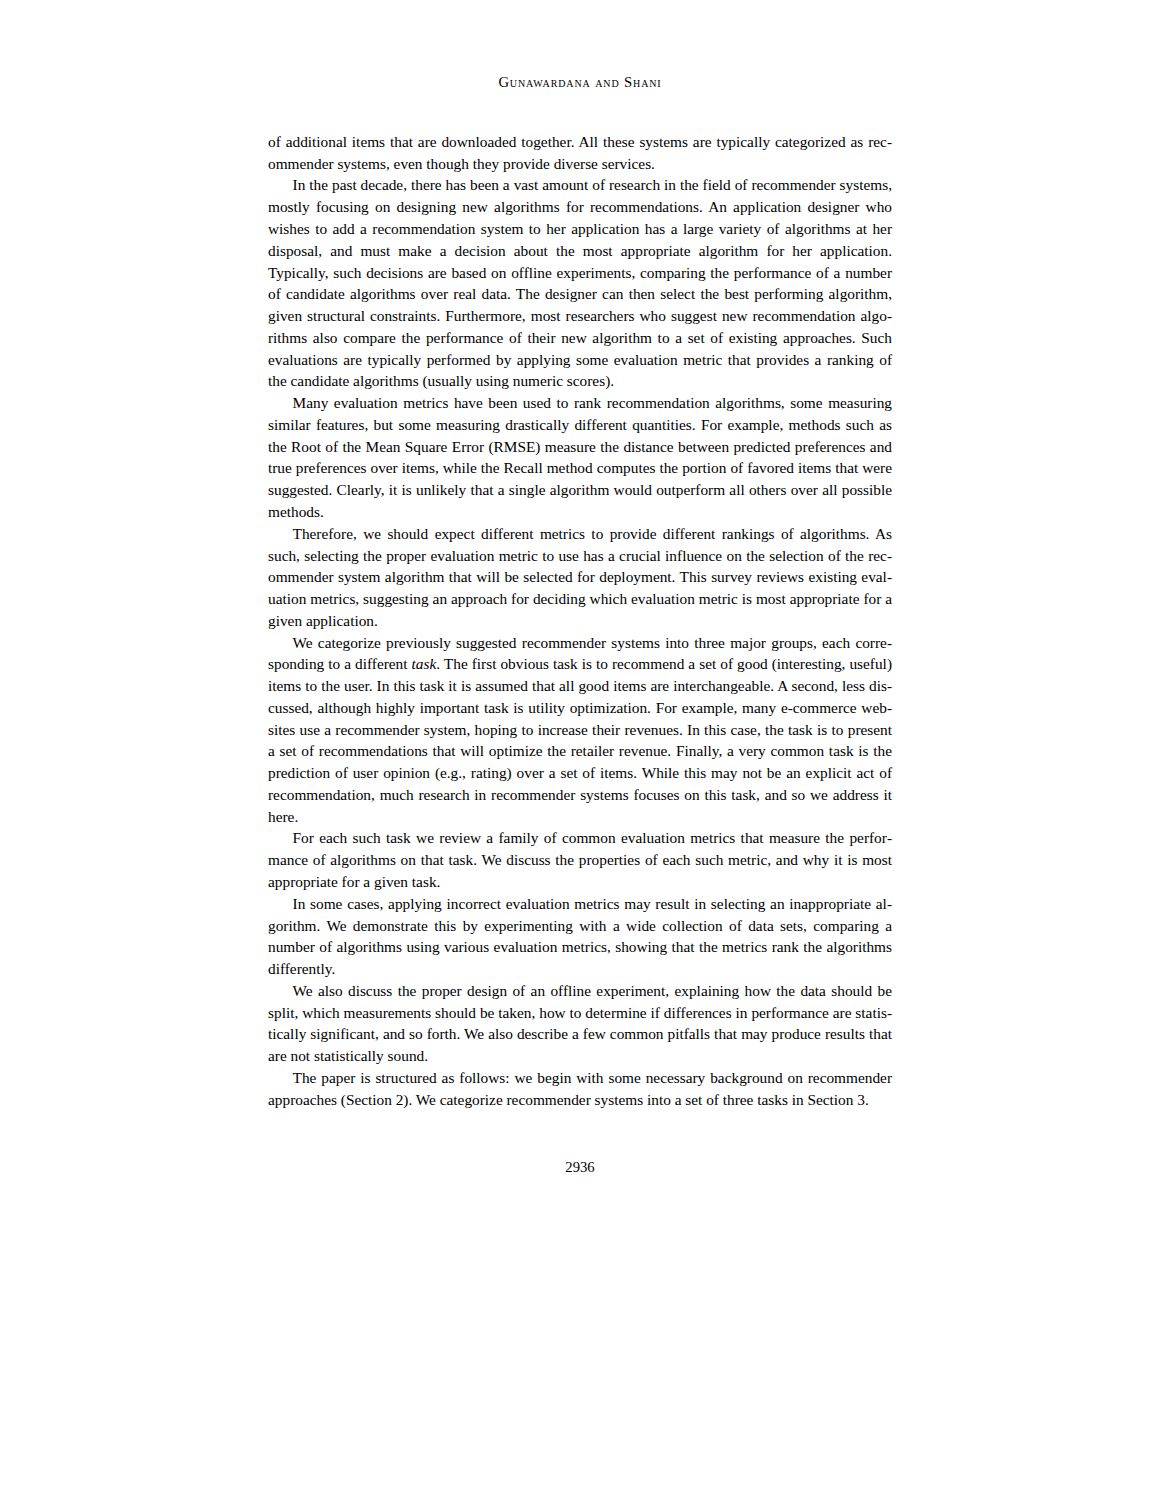Gunawardana and Shani
of additional items that are downloaded together. All these systems are typically categorized as recommender systems, even though they provide diverse services.
In the past decade, there has been a vast amount of research in the field of recommender systems, mostly focusing on designing new algorithms for recommendations. An application designer who wishes to add a recommendation system to her application has a large variety of algorithms at her disposal, and must make a decision about the most appropriate algorithm for her application. Typically, such decisions are based on offline experiments, comparing the performance of a number of candidate algorithms over real data. The designer can then select the best performing algorithm, given structural constraints. Furthermore, most researchers who suggest new recommendation algorithms also compare the performance of their new algorithm to a set of existing approaches. Such evaluations are typically performed by applying some evaluation metric that provides a ranking of the candidate algorithms (usually using numeric scores).
Many evaluation metrics have been used to rank recommendation algorithms, some measuring similar features, but some measuring drastically different quantities. For example, methods such as the Root of the Mean Square Error (RMSE) measure the distance between predicted preferences and true preferences over items, while the Recall method computes the portion of favored items that were suggested. Clearly, it is unlikely that a single algorithm would outperform all others over all possible methods.
Therefore, we should expect different metrics to provide different rankings of algorithms. As such, selecting the proper evaluation metric to use has a crucial influence on the selection of the recommender system algorithm that will be selected for deployment. This survey reviews existing evaluation metrics, suggesting an approach for deciding which evaluation metric is most appropriate for a given application.
We categorize previously suggested recommender systems into three major groups, each corresponding to a different task. The first obvious task is to recommend a set of good (interesting, useful) items to the user. In this task it is assumed that all good items are interchangeable. A second, less discussed, although highly important task is utility optimization. For example, many e-commerce websites use a recommender system, hoping to increase their revenues. In this case, the task is to present a set of recommendations that will optimize the retailer revenue. Finally, a very common task is the prediction of user opinion (e.g., rating) over a set of items. While this may not be an explicit act of recommendation, much research in recommender systems focuses on this task, and so we address it here.
For each such task we review a family of common evaluation metrics that measure the performance of algorithms on that task. We discuss the properties of each such metric, and why it is most appropriate for a given task.
In some cases, applying incorrect evaluation metrics may result in selecting an inappropriate algorithm. We demonstrate this by experimenting with a wide collection of data sets, comparing a number of algorithms using various evaluation metrics, showing that the metrics rank the algorithms differently.
We also discuss the proper design of an offline experiment, explaining how the data should be split, which measurements should be taken, how to determine if differences in performance are statistically significant, and so forth. We also describe a few common pitfalls that may produce results that are not statistically sound.
The paper is structured as follows: we begin with some necessary background on recommender approaches (Section 2). We categorize recommender systems into a set of three tasks in Section 3.
2936